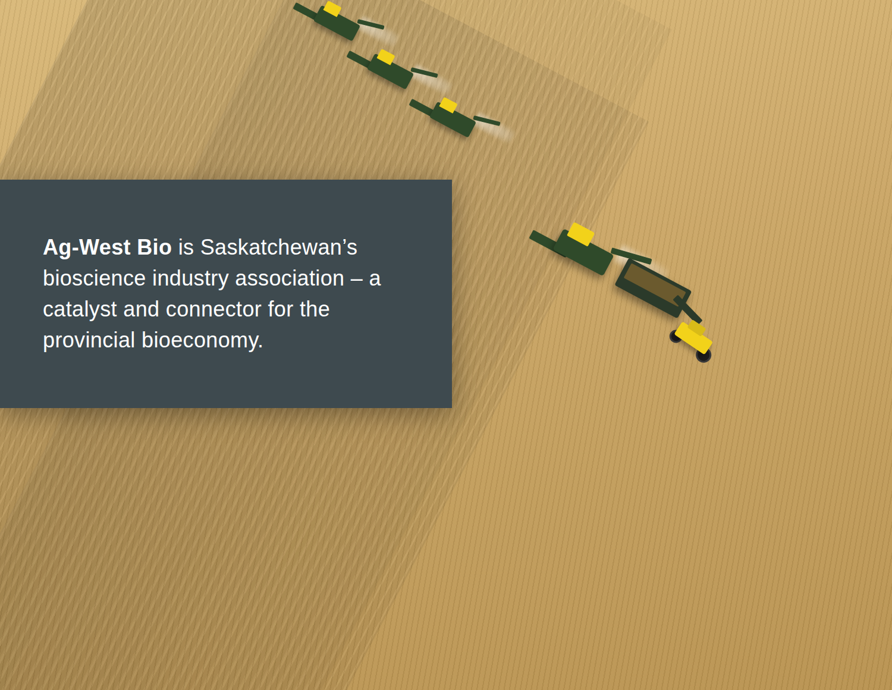Ag-West Bio is Saskatchewan’s bioscience industry association – a catalyst and connector for the provincial bioeconomy.